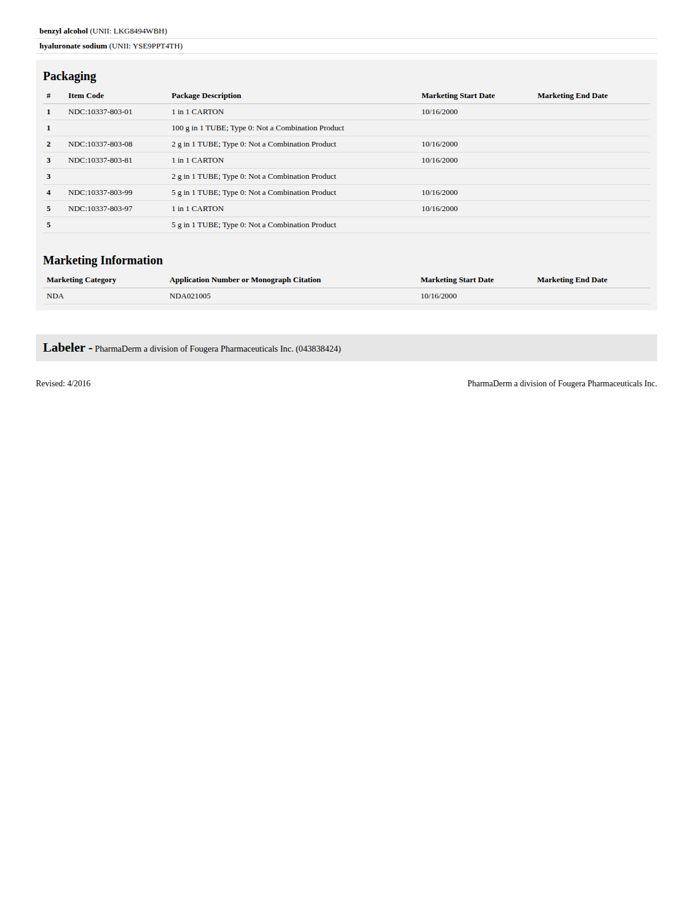benzyl alcohol (UNII: LKG8494WBH)
hyaluronate sodium (UNII: YSE9PPT4TH)
Packaging
| # | Item Code | Package Description | Marketing Start Date | Marketing End Date |
| --- | --- | --- | --- | --- |
| 1 | NDC:10337-803-01 | 1 in 1 CARTON | 10/16/2000 | |
| 1 | | 100 g in 1 TUBE; Type 0: Not a Combination Product | | |
| 2 | NDC:10337-803-08 | 2 g in 1 TUBE; Type 0: Not a Combination Product | 10/16/2000 | |
| 3 | NDC:10337-803-81 | 1 in 1 CARTON | 10/16/2000 | |
| 3 | | 2 g in 1 TUBE; Type 0: Not a Combination Product | | |
| 4 | NDC:10337-803-99 | 5 g in 1 TUBE; Type 0: Not a Combination Product | 10/16/2000 | |
| 5 | NDC:10337-803-97 | 1 in 1 CARTON | 10/16/2000 | |
| 5 | | 5 g in 1 TUBE; Type 0: Not a Combination Product | | |
Marketing Information
| Marketing Category | Application Number or Monograph Citation | Marketing Start Date | Marketing End Date |
| --- | --- | --- | --- |
| NDA | NDA021005 | 10/16/2000 | |
Labeler -
PharmaDerm a division of Fougera Pharmaceuticals Inc. (043838424)
Revised: 4/2016
PharmaDerm a division of Fougera Pharmaceuticals Inc.